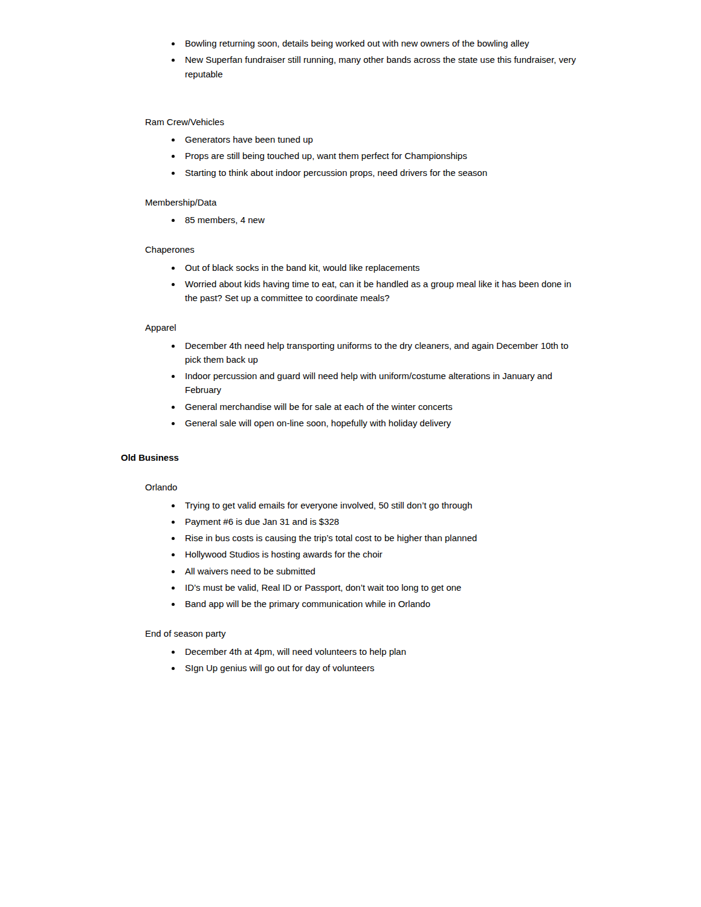Bowling returning soon, details being worked out with new owners of the bowling alley
New Superfan fundraiser still running, many other bands across the state use this fundraiser, very reputable
Ram Crew/Vehicles
Generators have been tuned up
Props are still being touched up, want them perfect for Championships
Starting to think about indoor percussion props, need drivers for the season
Membership/Data
85 members, 4 new
Chaperones
Out of black socks in the band kit, would like replacements
Worried about kids having time to eat, can it be handled as a group meal like it has been done in the past? Set up a committee to coordinate meals?
Apparel
December 4th need help transporting uniforms to the dry cleaners, and again December 10th to pick them back up
Indoor percussion and guard will need help with uniform/costume alterations in January and February
General merchandise will be for sale at each of the winter concerts
General sale will open on-line soon, hopefully with holiday delivery
Old Business
Orlando
Trying to get valid emails for everyone involved, 50 still don’t go through
Payment #6 is due Jan 31 and is $328
Rise in bus costs is causing the trip’s total cost to be higher than planned
Hollywood Studios is hosting awards for the choir
All waivers need to be submitted
ID’s must be valid, Real ID or Passport, don’t wait too long to get one
Band app will be the primary communication while in Orlando
End of season party
December 4th at 4pm, will need volunteers to help plan
SIgn Up genius will go out for day of volunteers